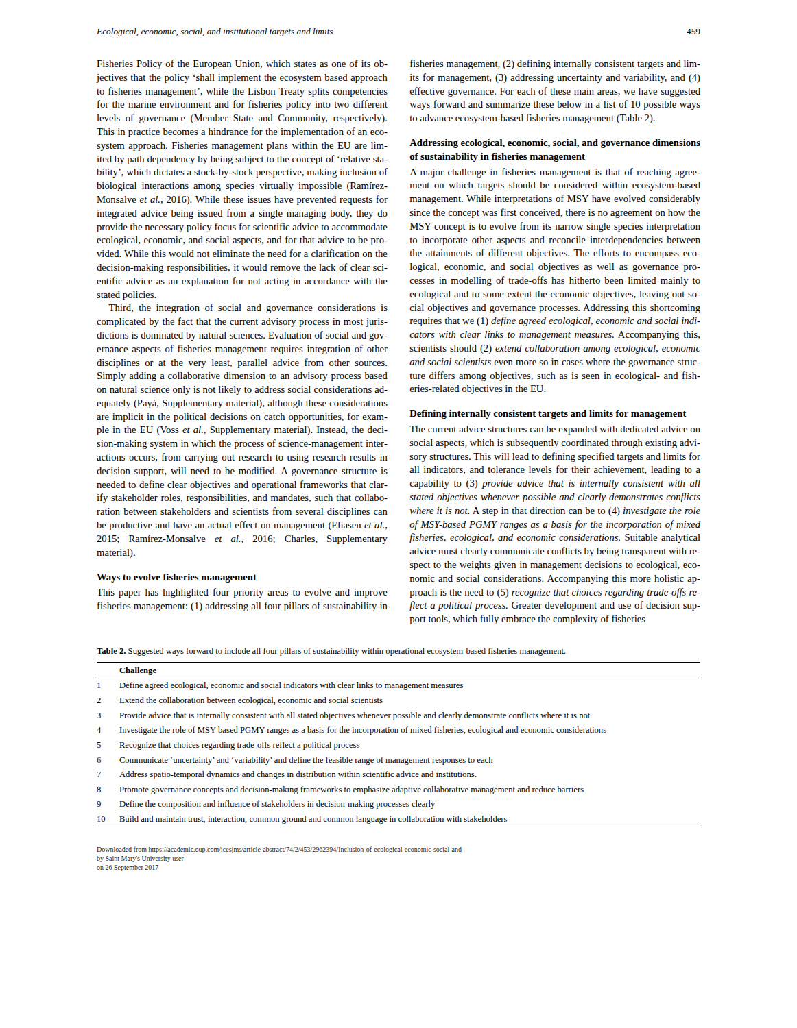Ecological, economic, social, and institutional targets and limits 459
Fisheries Policy of the European Union, which states as one of its objectives that the policy ‘shall implement the ecosystem based approach to fisheries management’, while the Lisbon Treaty splits competencies for the marine environment and for fisheries policy into two different levels of governance (Member State and Community, respectively). This in practice becomes a hindrance for the implementation of an ecosystem approach. Fisheries management plans within the EU are limited by path dependency by being subject to the concept of ‘relative stability’, which dictates a stock-by-stock perspective, making inclusion of biological interactions among species virtually impossible (Ramírez-Monsalve et al., 2016). While these issues have prevented requests for integrated advice being issued from a single managing body, they do provide the necessary policy focus for scientific advice to accommodate ecological, economic, and social aspects, and for that advice to be provided. While this would not eliminate the need for a clarification on the decision-making responsibilities, it would remove the lack of clear scientific advice as an explanation for not acting in accordance with the stated policies.
Third, the integration of social and governance considerations is complicated by the fact that the current advisory process in most jurisdictions is dominated by natural sciences. Evaluation of social and governance aspects of fisheries management requires integration of other disciplines or at the very least, parallel advice from other sources. Simply adding a collaborative dimension to an advisory process based on natural science only is not likely to address social considerations adequately (Payá, Supplementary material), although these considerations are implicit in the political decisions on catch opportunities, for example in the EU (Voss et al., Supplementary material). Instead, the decision-making system in which the process of science-management interactions occurs, from carrying out research to using research results in decision support, will need to be modified. A governance structure is needed to define clear objectives and operational frameworks that clarify stakeholder roles, responsibilities, and mandates, such that collaboration between stakeholders and scientists from several disciplines can be productive and have an actual effect on management (Eliasen et al., 2015; Ramírez-Monsalve et al., 2016; Charles, Supplementary material).
Ways to evolve fisheries management
This paper has highlighted four priority areas to evolve and improve fisheries management: (1) addressing all four pillars of sustainability in fisheries management, (2) defining internally consistent targets and limits for management, (3) addressing uncertainty and variability, and (4) effective governance. For each of these main areas, we have suggested ways forward and summarize these below in a list of 10 possible ways to advance ecosystem-based fisheries management (Table 2).
Addressing ecological, economic, social, and governance dimensions of sustainability in fisheries management
A major challenge in fisheries management is that of reaching agreement on which targets should be considered within ecosystem-based management. While interpretations of MSY have evolved considerably since the concept was first conceived, there is no agreement on how the MSY concept is to evolve from its narrow single species interpretation to incorporate other aspects and reconcile interdependencies between the attainments of different objectives. The efforts to encompass ecological, economic, and social objectives as well as governance processes in modelling of trade-offs has hitherto been limited mainly to ecological and to some extent the economic objectives, leaving out social objectives and governance processes. Addressing this shortcoming requires that we (1) define agreed ecological, economic and social indicators with clear links to management measures. Accompanying this, scientists should (2) extend collaboration among ecological, economic and social scientists even more so in cases where the governance structure differs among objectives, such as is seen in ecological- and fisheries-related objectives in the EU.
Defining internally consistent targets and limits for management
The current advice structures can be expanded with dedicated advice on social aspects, which is subsequently coordinated through existing advisory structures. This will lead to defining specified targets and limits for all indicators, and tolerance levels for their achievement, leading to a capability to (3) provide advice that is internally consistent with all stated objectives whenever possible and clearly demonstrates conflicts where it is not. A step in that direction can be to (4) investigate the role of MSY-based PGMY ranges as a basis for the incorporation of mixed fisheries, ecological, and economic considerations. Suitable analytical advice must clearly communicate conflicts by being transparent with respect to the weights given in management decisions to ecological, economic and social considerations. Accompanying this more holistic approach is the need to (5) recognize that choices regarding trade-offs reflect a political process. Greater development and use of decision support tools, which fully embrace the complexity of fisheries
Table 2. Suggested ways forward to include all four pillars of sustainability within operational ecosystem-based fisheries management.
| | Challenge |
| --- | --- |
| 1 | Define agreed ecological, economic and social indicators with clear links to management measures |
| 2 | Extend the collaboration between ecological, economic and social scientists |
| 3 | Provide advice that is internally consistent with all stated objectives whenever possible and clearly demonstrate conflicts where it is not |
| 4 | Investigate the role of MSY-based PGMY ranges as a basis for the incorporation of mixed fisheries, ecological and economic considerations |
| 5 | Recognize that choices regarding trade-offs reflect a political process |
| 6 | Communicate ‘uncertainty’ and ‘variability’ and define the feasible range of management responses to each |
| 7 | Address spatio-temporal dynamics and changes in distribution within scientific advice and institutions. |
| 8 | Promote governance concepts and decision-making frameworks to emphasize adaptive collaborative management and reduce barriers |
| 9 | Define the composition and influence of stakeholders in decision-making processes clearly |
| 10 | Build and maintain trust, interaction, common ground and common language in collaboration with stakeholders |
Downloaded from https://academic.oup.com/icesjms/article-abstract/74/2/453/2962394/Inclusion-of-ecological-economic-social-and
by Saint Mary's University user
on 26 September 2017